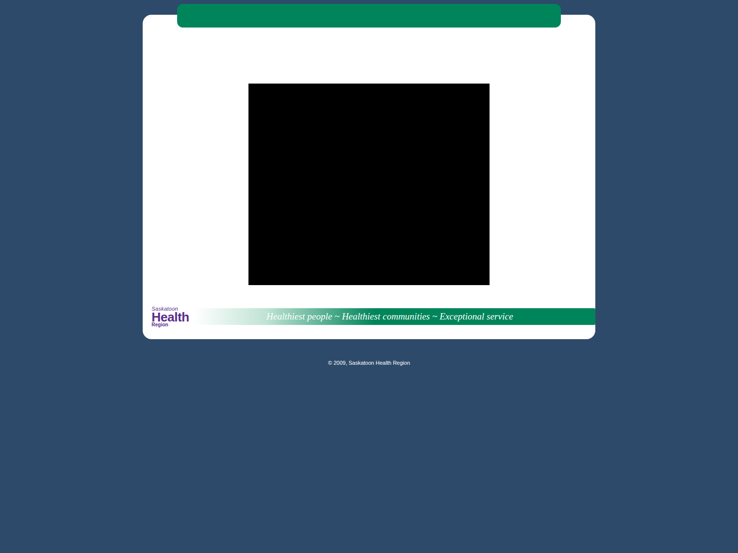Saskatoon Health Region
Healthiest people ~ Healthiest communities ~ Exceptional service
© 2009, Saskatoon Health Region